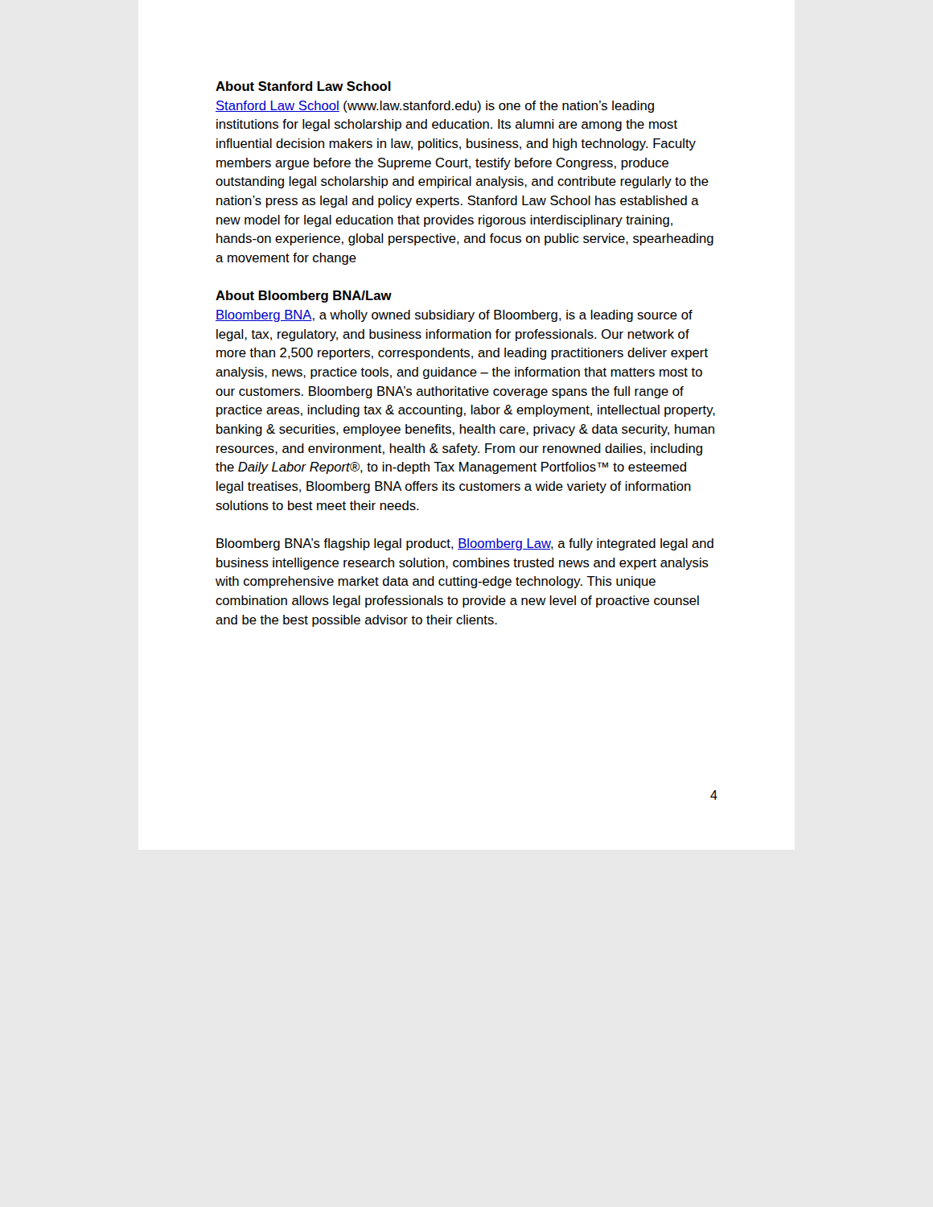About Stanford Law School
Stanford Law School (www.law.stanford.edu) is one of the nation’s leading institutions for legal scholarship and education. Its alumni are among the most influential decision makers in law, politics, business, and high technology. Faculty members argue before the Supreme Court, testify before Congress, produce outstanding legal scholarship and empirical analysis, and contribute regularly to the nation’s press as legal and policy experts. Stanford Law School has established a new model for legal education that provides rigorous interdisciplinary training, hands-on experience, global perspective, and focus on public service, spearheading a movement for change
About Bloomberg BNA/Law
Bloomberg BNA, a wholly owned subsidiary of Bloomberg, is a leading source of legal, tax, regulatory, and business information for professionals. Our network of more than 2,500 reporters, correspondents, and leading practitioners deliver expert analysis, news, practice tools, and guidance – the information that matters most to our customers. Bloomberg BNA’s authoritative coverage spans the full range of practice areas, including tax & accounting, labor & employment, intellectual property, banking & securities, employee benefits, health care, privacy & data security, human resources, and environment, health & safety. From our renowned dailies, including the Daily Labor Report®, to in-depth Tax Management Portfolios™ to esteemed legal treatises, Bloomberg BNA offers its customers a wide variety of information solutions to best meet their needs.
Bloomberg BNA’s flagship legal product, Bloomberg Law, a fully integrated legal and business intelligence research solution, combines trusted news and expert analysis with comprehensive market data and cutting-edge technology. This unique combination allows legal professionals to provide a new level of proactive counsel and be the best possible advisor to their clients.
4